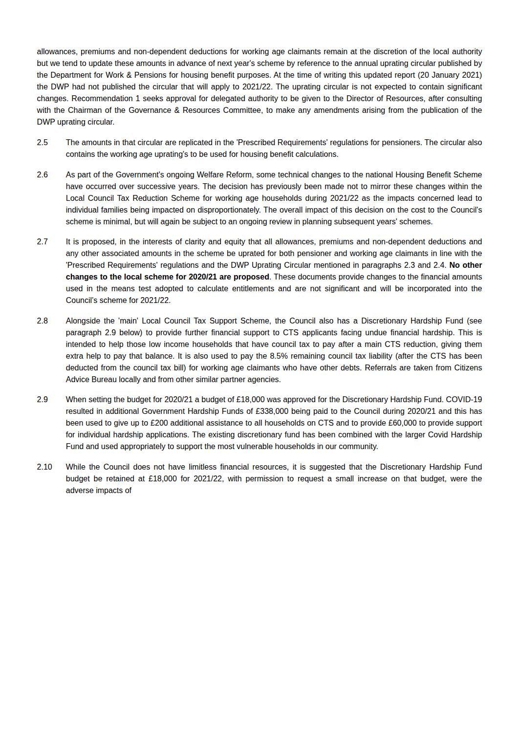allowances, premiums and non-dependent deductions for working age claimants remain at the discretion of the local authority but we tend to update these amounts in advance of next year's scheme by reference to the annual uprating circular published by the Department for Work & Pensions for housing benefit purposes. At the time of writing this updated report (20 January 2021) the DWP had not published the circular that will apply to 2021/22. The uprating circular is not expected to contain significant changes. Recommendation 1 seeks approval for delegated authority to be given to the Director of Resources, after consulting with the Chairman of the Governance & Resources Committee, to make any amendments arising from the publication of the DWP uprating circular.
2.5
The amounts in that circular are replicated in the 'Prescribed Requirements' regulations for pensioners. The circular also contains the working age uprating's to be used for housing benefit calculations.
2.6
As part of the Government's ongoing Welfare Reform, some technical changes to the national Housing Benefit Scheme have occurred over successive years. The decision has previously been made not to mirror these changes within the Local Council Tax Reduction Scheme for working age households during 2021/22 as the impacts concerned lead to individual families being impacted on disproportionately. The overall impact of this decision on the cost to the Council's scheme is minimal, but will again be subject to an ongoing review in planning subsequent years' schemes.
2.7
It is proposed, in the interests of clarity and equity that all allowances, premiums and non-dependent deductions and any other associated amounts in the scheme be uprated for both pensioner and working age claimants in line with the 'Prescribed Requirements' regulations and the DWP Uprating Circular mentioned in paragraphs 2.3 and 2.4. No other changes to the local scheme for 2020/21 are proposed. These documents provide changes to the financial amounts used in the means test adopted to calculate entitlements and are not significant and will be incorporated into the Council's scheme for 2021/22.
2.8
Alongside the 'main' Local Council Tax Support Scheme, the Council also has a Discretionary Hardship Fund (see paragraph 2.9 below) to provide further financial support to CTS applicants facing undue financial hardship. This is intended to help those low income households that have council tax to pay after a main CTS reduction, giving them extra help to pay that balance. It is also used to pay the 8.5% remaining council tax liability (after the CTS has been deducted from the council tax bill) for working age claimants who have other debts. Referrals are taken from Citizens Advice Bureau locally and from other similar partner agencies.
2.9
When setting the budget for 2020/21 a budget of £18,000 was approved for the Discretionary Hardship Fund. COVID-19 resulted in additional Government Hardship Funds of £338,000 being paid to the Council during 2020/21 and this has been used to give up to £200 additional assistance to all households on CTS and to provide £60,000 to provide support for individual hardship applications. The existing discretionary fund has been combined with the larger Covid Hardship Fund and used appropriately to support the most vulnerable households in our community.
2.10
While the Council does not have limitless financial resources, it is suggested that the Discretionary Hardship Fund budget be retained at £18,000 for 2021/22, with permission to request a small increase on that budget, were the adverse impacts of